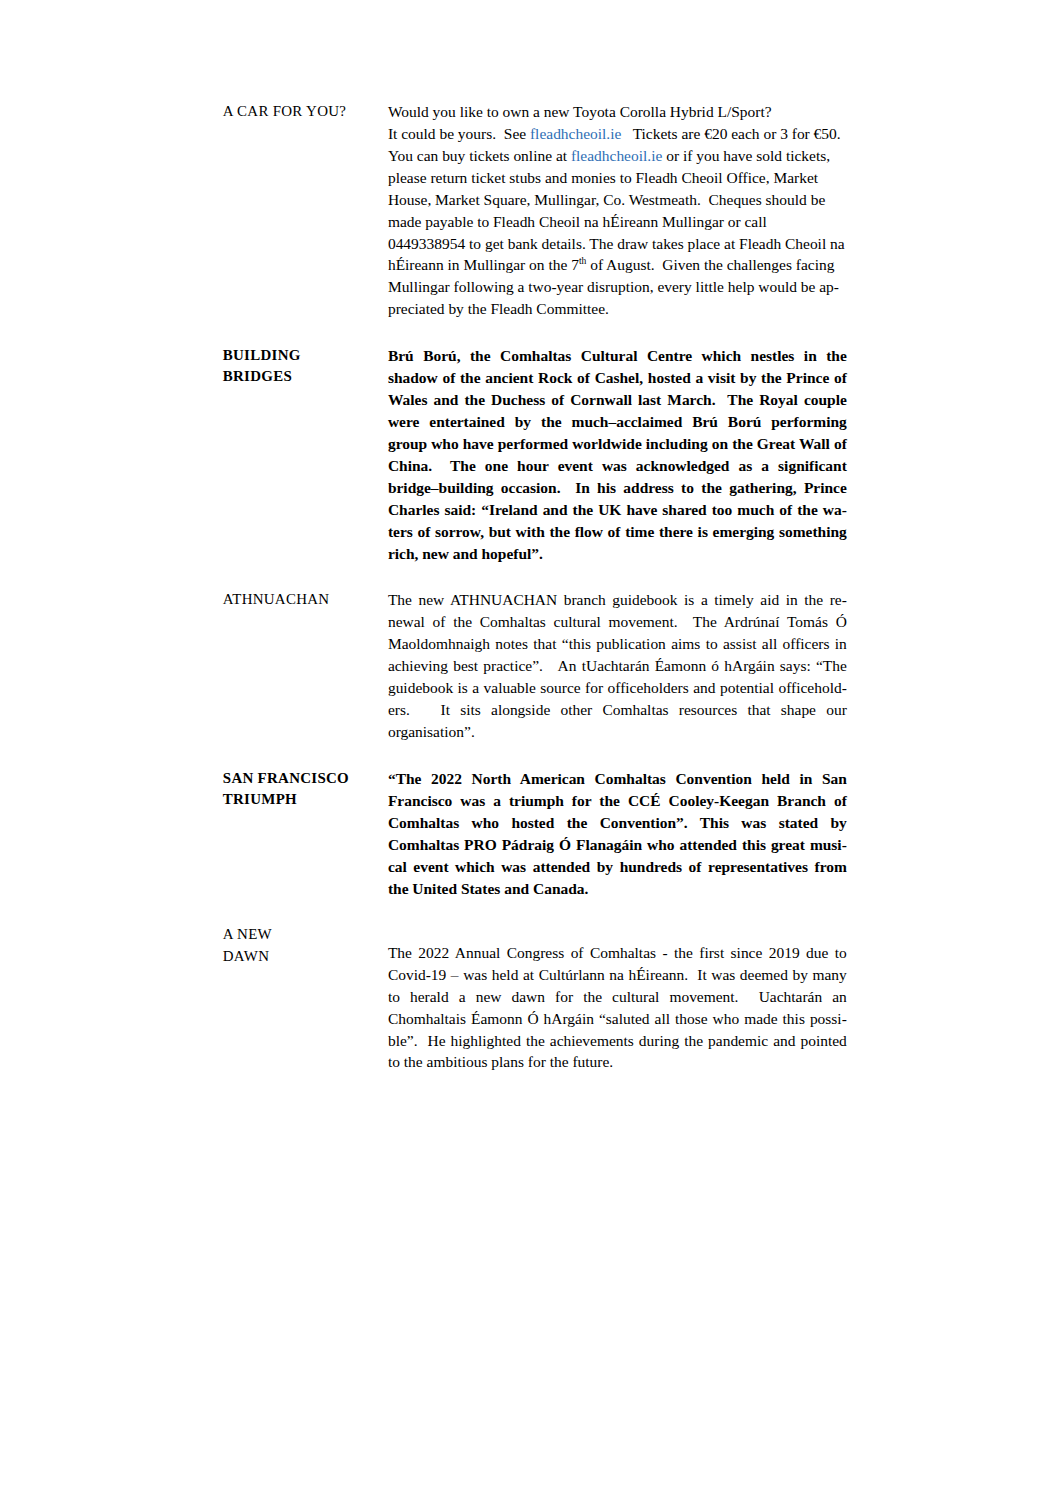A CAR FOR YOU?
Would you like to own a new Toyota Corolla Hybrid L/Sport? It could be yours. See fleadhcheoil.ie Tickets are €20 each or 3 for €50. You can buy tickets online at fleadhcheoil.ie or if you have sold tickets, please return ticket stubs and monies to Fleadh Cheoil Office, Market House, Market Square, Mullingar, Co. Westmeath. Cheques should be made payable to Fleadh Cheoil na hÉireann Mullingar or call 0449338954 to get bank details. The draw takes place at Fleadh Cheoil na hÉireann in Mullingar on the 7th of August. Given the challenges facing Mullingar following a two-year disruption, every little help would be appreciated by the Fleadh Committee.
BUILDINGBRIDGES
Brú Ború, the Comhaltas Cultural Centre which nestles in the shadow of the ancient Rock of Cashel, hosted a visit by the Prince of Wales and the Duchess of Cornwall last March. The Royal couple were entertained by the much–acclaimed Brú Ború performing group who have performed worldwide including on the Great Wall of China. The one hour event was acknowledged as a significant bridge–building occasion. In his address to the gathering, Prince Charles said: “Ireland and the UK have shared too much of the waters of sorrow, but with the flow of time there is emerging something rich, new and hopeful”.
ATHNUACHAN
The new ATHNUACHAN branch guidebook is a timely aid in the renewal of the Comhaltas cultural movement. The Ardrúnaí Tomás Ó Maoldomhnaigh notes that “this publication aims to assist all officers in achieving best practice”. An tUachtarán Éamonn ó hArgáin says: “The guidebook is a valuable source for officeholders and potential officeholders. It sits alongside other Comhaltas resources that shape our organisation”.
SAN FRANCISCOTRIUMPH
“The 2022 North American Comhaltas Convention held in San Francisco was a triumph for the CCÉ Cooley-Keegan Branch of Comhaltas who hosted the Convention”. This was stated by Comhaltas PRO Pádraig Ó Flanagáin who attended this great musical event which was attended by hundreds of representatives from the United States and Canada.
A NEWDAWN
The 2022 Annual Congress of Comhaltas - the first since 2019 due to Covid-19 – was held at Cultúrlann na hÉireann. It was deemed by many to herald a new dawn for the cultural movement. Uachtarán an Chomhaltais Éamonn Ó hArgáin “saluted all those who made this possible”. He highlighted the achievements during the pandemic and pointed to the ambitious plans for the future.